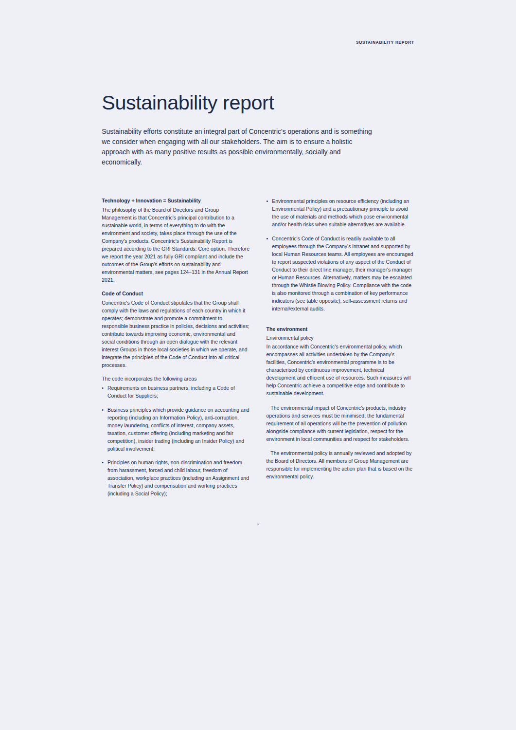SUSTAINABILITY REPORT
Sustainability report
Sustainability efforts constitute an integral part of Concentric's operations and is something we consider when engaging with all our stakeholders. The aim is to ensure a holistic approach with as many positive results as possible environmentally, socially and economically.
Technology + Innovation = Sustainability
The philosophy of the Board of Directors and Group Management is that Concentric's principal contribution to a sustainable world, in terms of everything to do with the environment and society, takes place through the use of the Company's products. Concentric's Sustainability Report is prepared according to the GRI Standards: Core option. Therefore we report the year 2021 as fully GRI compliant and include the outcomes of the Group's efforts on sustainability and environmental matters, see pages 124–131 in the Annual Report 2021.
Code of Conduct
Concentric's Code of Conduct stipulates that the Group shall comply with the laws and regulations of each country in which it operates; demonstrate and promote a commitment to responsible business practice in policies, decisions and activities; contribute towards improving economic, environmental and social conditions through an open dialogue with the relevant interest Groups in those local societies in which we operate, and integrate the principles of the Code of Conduct into all critical processes.
The code incorporates the following areas
Requirements on business partners, including a Code of Conduct for Suppliers;
Business principles which provide guidance on accounting and reporting (including an Information Policy), anti-corruption, money laundering, conflicts of interest, company assets, taxation, customer offering (including marketing and fair competition), insider trading (including an Insider Policy) and political involvement;
Principles on human rights, non-discrimination and freedom from harassment, forced and child labour, freedom of association, workplace practices (including an Assignment and Transfer Policy) and compensation and working practices (including a Social Policy);
Environmental principles on resource efficiency (including an Environmental Policy) and a precautionary principle to avoid the use of materials and methods which pose environmental and/or health risks when suitable alternatives are available.
Concentric's Code of Conduct is readily available to all employees through the Company's intranet and supported by local Human Resources teams. All employees are encouraged to report suspected violations of any aspect of the Conduct of Conduct to their direct line manager, their manager's manager or Human Resources. Alternatively, matters may be escalated through the Whistle Blowing Policy. Compliance with the code is also monitored through a combination of key performance indicators (see table opposite), self-assessment returns and internal/external audits.
The environment
Environmental policy
In accordance with Concentric's environmental policy, which encompasses all activities undertaken by the Company's facilities, Concentric's environmental programme is to be characterised by continuous improvement, technical development and efficient use of resources. Such measures will help Concentric achieve a competitive edge and contribute to sustainable development.
The environmental impact of Concentric's products, industry operations and services must be minimised; the fundamental requirement of all operations will be the prevention of pollution alongside compliance with current legislation, respect for the environment in local communities and respect for stakeholders.
The environmental policy is annually reviewed and adopted by the Board of Directors. All members of Group Management are responsible for implementing the action plan that is based on the environmental policy.
1